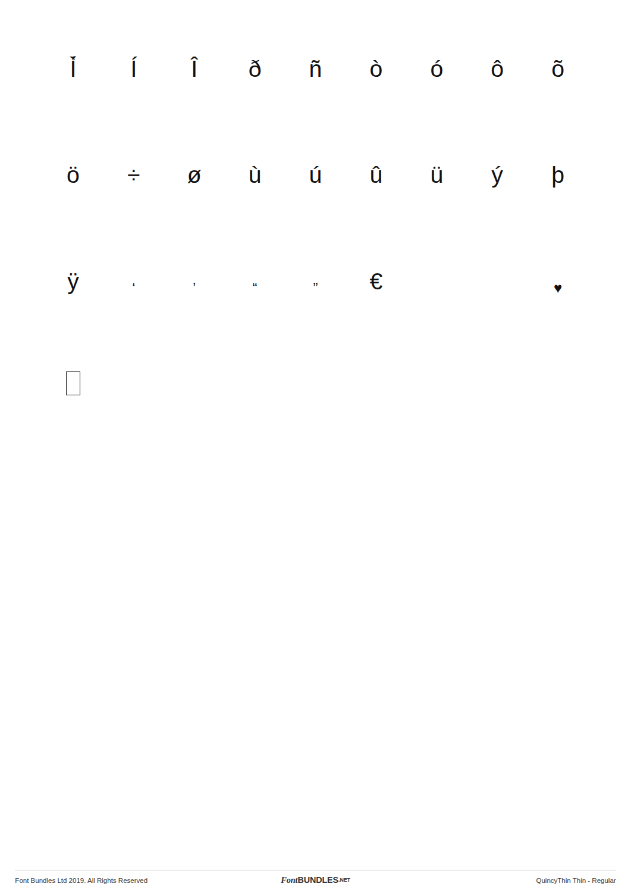Ì́
Í
Î
ð
ñ
ò
ó
ô
õ
ö
÷
ø
ù
ú
û
ü
ý
þ
ÿ
‘
’
“
”
€
♥
Font Bundles Ltd 2019. All Rights Reserved
Font BUNDLES.NET
QuincyThin Thin - Regular